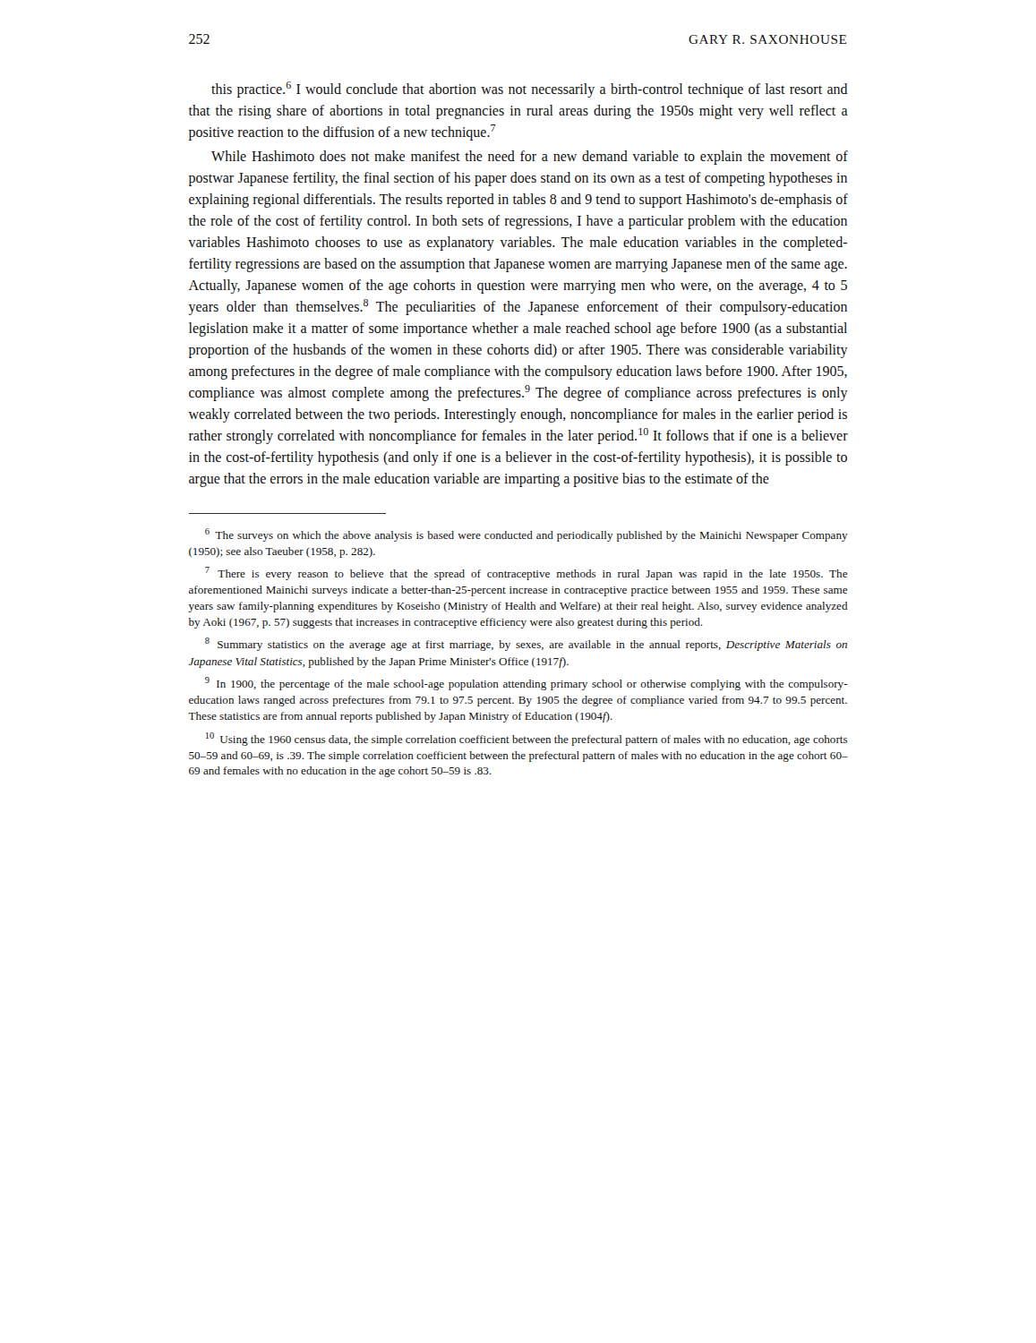252 GARY R. SAXONHOUSE
this practice.6 I would conclude that abortion was not necessarily a birth-control technique of last resort and that the rising share of abortions in total pregnancies in rural areas during the 1950s might very well reflect a positive reaction to the diffusion of a new technique.7
While Hashimoto does not make manifest the need for a new demand variable to explain the movement of postwar Japanese fertility, the final section of his paper does stand on its own as a test of competing hypotheses in explaining regional differentials. The results reported in tables 8 and 9 tend to support Hashimoto's de-emphasis of the role of the cost of fertility control. In both sets of regressions, I have a particular problem with the education variables Hashimoto chooses to use as explanatory variables. The male education variables in the completed-fertility regressions are based on the assumption that Japanese women are marrying Japanese men of the same age. Actually, Japanese women of the age cohorts in question were marrying men who were, on the average, 4 to 5 years older than themselves.8 The peculiarities of the Japanese enforcement of their compulsory-education legislation make it a matter of some importance whether a male reached school age before 1900 (as a substantial proportion of the husbands of the women in these cohorts did) or after 1905. There was considerable variability among prefectures in the degree of male compliance with the compulsory education laws before 1900. After 1905, compliance was almost complete among the prefectures.9 The degree of compliance across prefectures is only weakly correlated between the two periods. Interestingly enough, noncompliance for males in the earlier period is rather strongly correlated with noncompliance for females in the later period.10 It follows that if one is a believer in the cost-of-fertility hypothesis (and only if one is a believer in the cost-of-fertility hypothesis), it is possible to argue that the errors in the male education variable are imparting a positive bias to the estimate of the
6 The surveys on which the above analysis is based were conducted and periodically published by the Mainichi Newspaper Company (1950); see also Taeuber (1958, p. 282).
7 There is every reason to believe that the spread of contraceptive methods in rural Japan was rapid in the late 1950s. The aforementioned Mainichi surveys indicate a better-than-25-percent increase in contraceptive practice between 1955 and 1959. These same years saw family-planning expenditures by Koseisho (Ministry of Health and Welfare) at their real height. Also, survey evidence analyzed by Aoki (1967, p. 57) suggests that increases in contraceptive efficiency were also greatest during this period.
8 Summary statistics on the average age at first marriage, by sexes, are available in the annual reports, Descriptive Materials on Japanese Vital Statistics, published by the Japan Prime Minister's Office (1917f).
9 In 1900, the percentage of the male school-age population attending primary school or otherwise complying with the compulsory-education laws ranged across prefectures from 79.1 to 97.5 percent. By 1905 the degree of compliance varied from 94.7 to 99.5 percent. These statistics are from annual reports published by Japan Ministry of Education (1904f).
10 Using the 1960 census data, the simple correlation coefficient between the prefectural pattern of males with no education, age cohorts 50–59 and 60–69, is .39. The simple correlation coefficient between the prefectural pattern of males with no education in the age cohort 60–69 and females with no education in the age cohort 50–59 is .83.